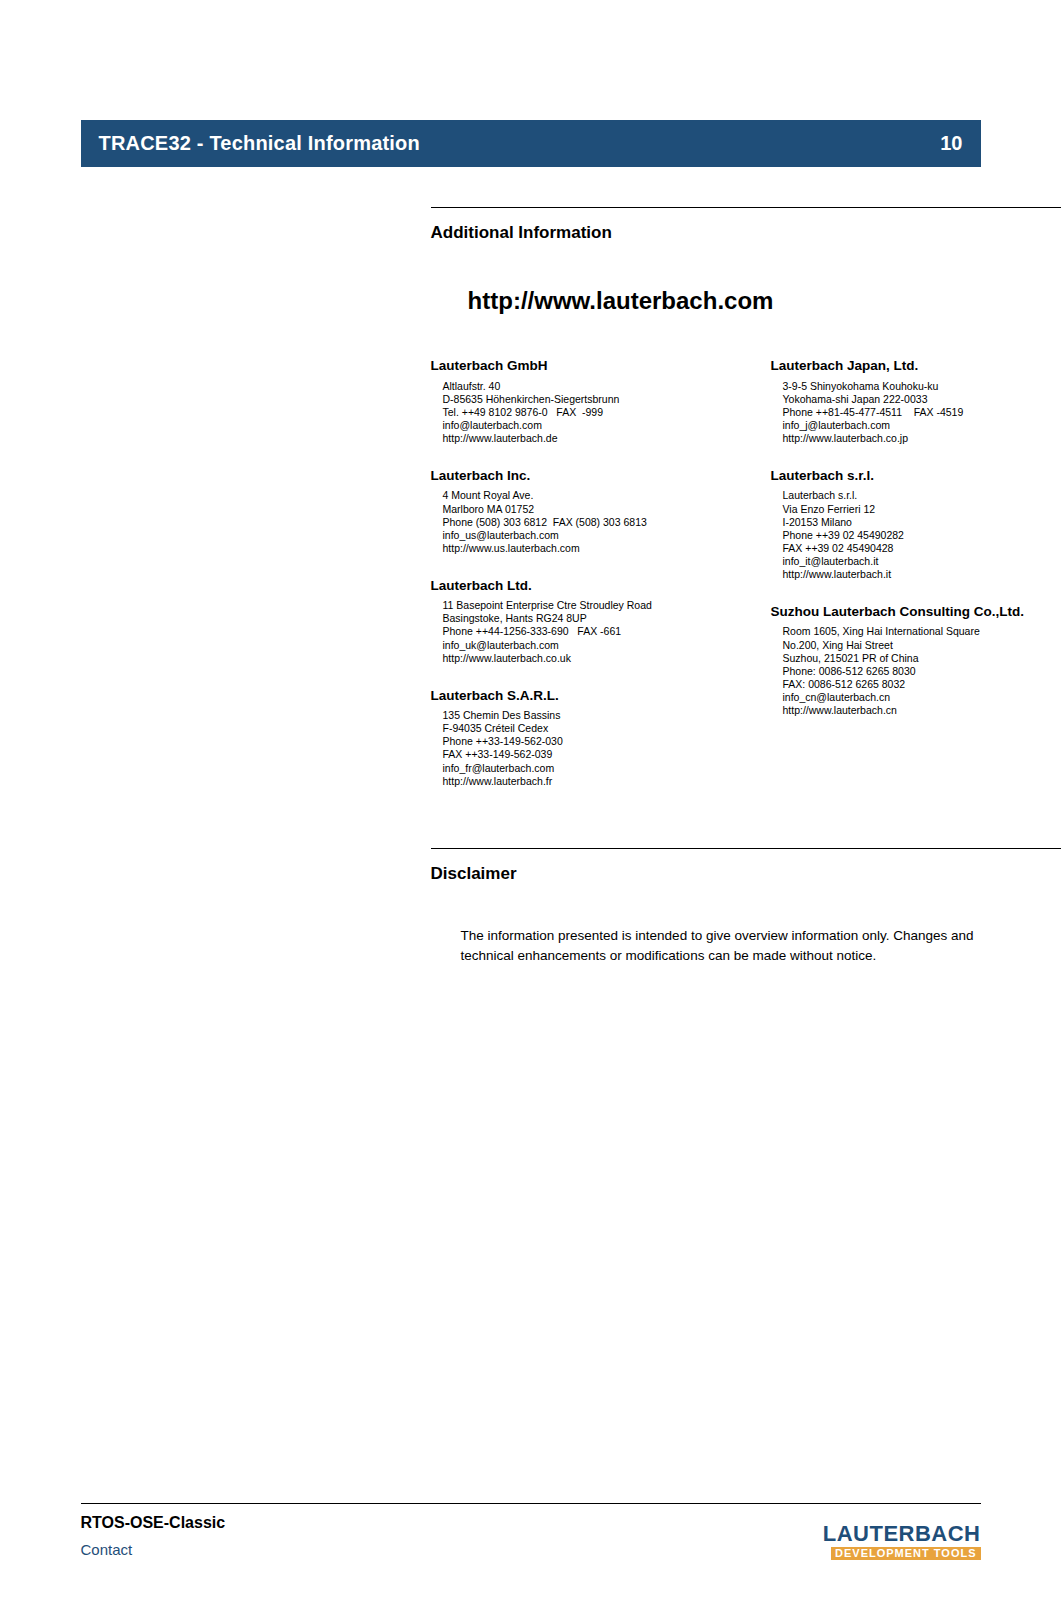TRACE32 - Technical Information
10
Additional Information
http://www.lauterbach.com
Lauterbach GmbH
Altlaufstr. 40 D-85635 Höhenkirchen-Siegertsbrunn Tel. ++49 8102 9876-0 FAX -999 info@lauterbach.com http://www.lauterbach.de
Lauterbach Inc.
4 Mount Royal Ave. Marlboro MA 01752 Phone (508) 303 6812 FAX (508) 303 6813 info_us@lauterbach.com http://www.us.lauterbach.com
Lauterbach Ltd.
11 Basepoint Enterprise Ctre Stroudley Road Basingstoke, Hants RG24 8UP Phone ++44-1256-333-690 FAX -661 info_uk@lauterbach.com http://www.lauterbach.co.uk
Lauterbach S.A.R.L.
135 Chemin Des Bassins F-94035 Créteil Cedex Phone ++33-149-562-030 FAX ++33-149-562-039 info_fr@lauterbach.com http://www.lauterbach.fr
Lauterbach Japan, Ltd.
3-9-5 Shinyokohama Kouhoku-ku Yokohama-shi Japan 222-0033 Phone ++81-45-477-4511 FAX -4519 info_j@lauterbach.com http://www.lauterbach.co.jp
Lauterbach s.r.l.
Lauterbach s.r.l. Via Enzo Ferrieri 12 I-20153 Milano Phone ++39 02 45490282 FAX ++39 02 45490428 info_it@lauterbach.it http://www.lauterbach.it
Suzhou Lauterbach Consulting Co.,Ltd.
Room 1605, Xing Hai International Square No.200, Xing Hai Street Suzhou, 215021 PR of China Phone: 0086-512 6265 8030 FAX: 0086-512 6265 8032 info_cn@lauterbach.cn http://www.lauterbach.cn
Disclaimer
The information presented is intended to give overview information only. Changes and technical enhancements or modifications can be made without notice.
RTOS-OSE-Classic
Contact
LAUTERBACH
DEVELOPMENT TOOLS